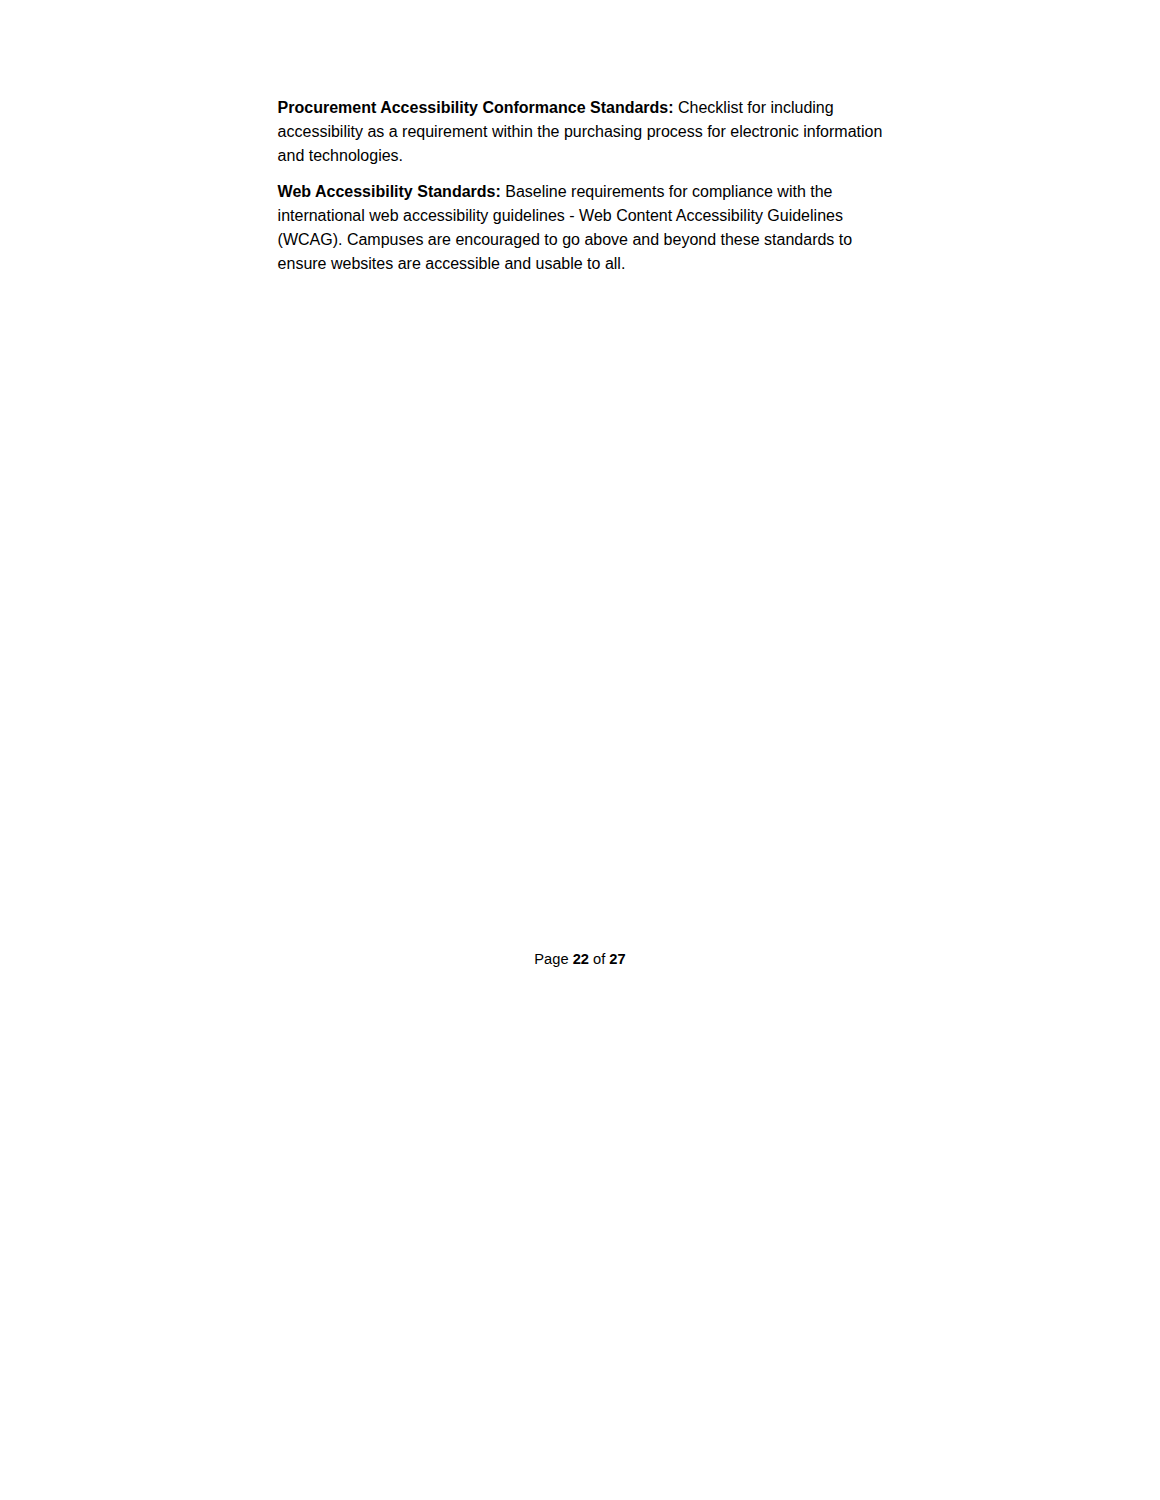Procurement Accessibility Conformance Standards: Checklist for including accessibility as a requirement within the purchasing process for electronic information and technologies.
Web Accessibility Standards: Baseline requirements for compliance with the international web accessibility guidelines - Web Content Accessibility Guidelines (WCAG). Campuses are encouraged to go above and beyond these standards to ensure websites are accessible and usable to all.
Page 22 of 27